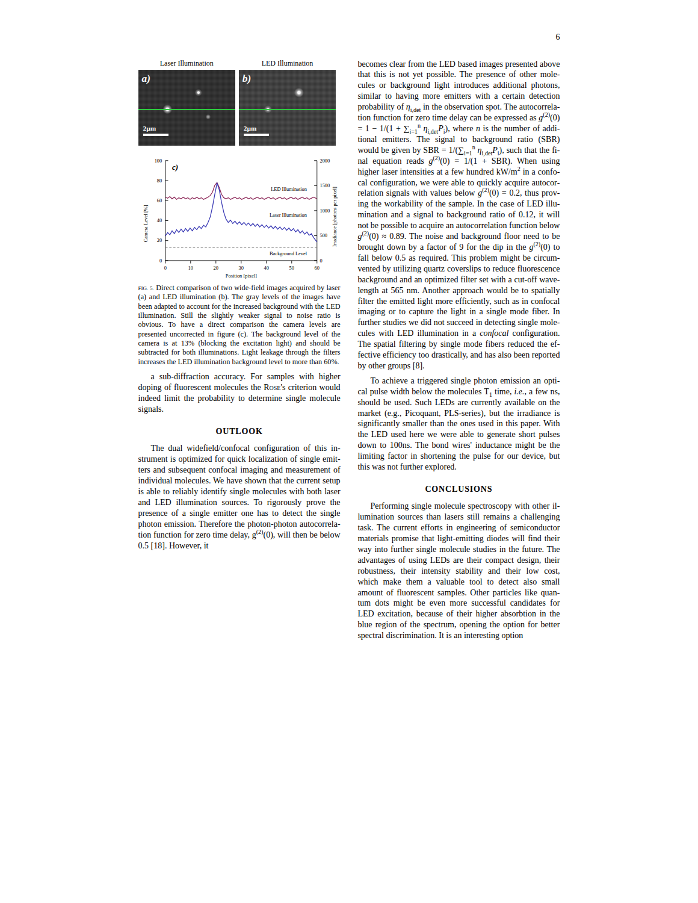6
Laser Illumination
a)
2µm
LED Illumination
b)
2µm
0 20 40 60 80 100 0 500 1000 1500 2000 0 10 20 30 40 50 60 Camera Level [%] Irradiance [photons per pixel] Position [pixel] c) Background Level LED Illumination Laser Illumination
FIG. 5. Direct comparison of two wide-field images acquired by laser (a) and LED illumination (b). The gray levels of the images have been adapted to account for the increased background with the LED illumination. Still the slightly weaker signal to noise ratio is obvious. To have a direct comparison the camera levels are presented uncorrected in figure (c). The background level of the camera is at 13% (blocking the excitation light) and should be subtracted for both illuminations. Light leakage through the filters increases the LED illumination background level to more than 60%.
a sub-diffraction accuracy. For samples with higher doping of fluorescent molecules the Rose's criterion would indeed limit the probability to determine single molecule signals.
Outlook
The dual widefield/confocal configuration of this instrument is optimized for quick localization of single emitters and subsequent confocal imaging and measurement of individual molecules. We have shown that the current setup is able to reliably identify single molecules with both laser and LED illumination sources. To rigorously prove the presence of a single emitter one has to detect the single photon emission. Therefore the photon-photon autocorrelation function for zero time delay, g(2)(0), will then be below 0.5 [18]. However, it
becomes clear from the LED based images presented above that this is not yet possible. The presence of other molecules or background light introduces additional photons, similar to having more emitters with a certain detection probability of ηi,det in the observation spot. The autocorrelation function for zero time delay can be expressed as g(2)(0) = 1 − 1/(1 + ∑i=1n ηi,detPi), where n is the number of additional emitters. The signal to background ratio (SBR) would be given by SBR = 1/(∑i=1n ηi,detPi), such that the final equation reads g(2)(0) = 1/(1 + SBR). When using higher laser intensities at a few hundred kW/m2 in a confocal configuration, we were able to quickly acquire autocorrelation signals with values below g(2)(0) = 0.2, thus proving the workability of the sample. In the case of LED illumination and a signal to background ratio of 0.12, it will not be possible to acquire an autocorrelation function below g(2)(0) ≈ 0.89. The noise and background floor need to be brought down by a factor of 9 for the dip in the g(2)(0) to fall below 0.5 as required. This problem might be circumvented by utilizing quartz coverslips to reduce fluorescence background and an optimized filter set with a cut-off wavelength at 565 nm. Another approach would be to spatially filter the emitted light more efficiently, such as in confocal imaging or to capture the light in a single mode fiber. In further studies we did not succeed in detecting single molecules with LED illumination in a confocal configuration. The spatial filtering by single mode fibers reduced the effective efficiency too drastically, and has also been reported by other groups [8].
To achieve a triggered single photon emission an optical pulse width below the molecules T1 time, i.e., a few ns, should be used. Such LEDs are currently available on the market (e.g., Picoquant, PLS-series), but the irradiance is significantly smaller than the ones used in this paper. With the LED used here we were able to generate short pulses down to 100ns. The bond wires' inductance might be the limiting factor in shortening the pulse for our device, but this was not further explored.
Conclusions
Performing single molecule spectroscopy with other illumination sources than lasers still remains a challenging task. The current efforts in engineering of semiconductor materials promise that light-emitting diodes will find their way into further single molecule studies in the future. The advantages of using LEDs are their compact design, their robustness, their intensity stability and their low cost, which make them a valuable tool to detect also small amount of fluorescent samples. Other particles like quantum dots might be even more successful candidates for LED excitation, because of their higher absorbtion in the blue region of the spectrum, opening the option for better spectral discrimination. It is an interesting option